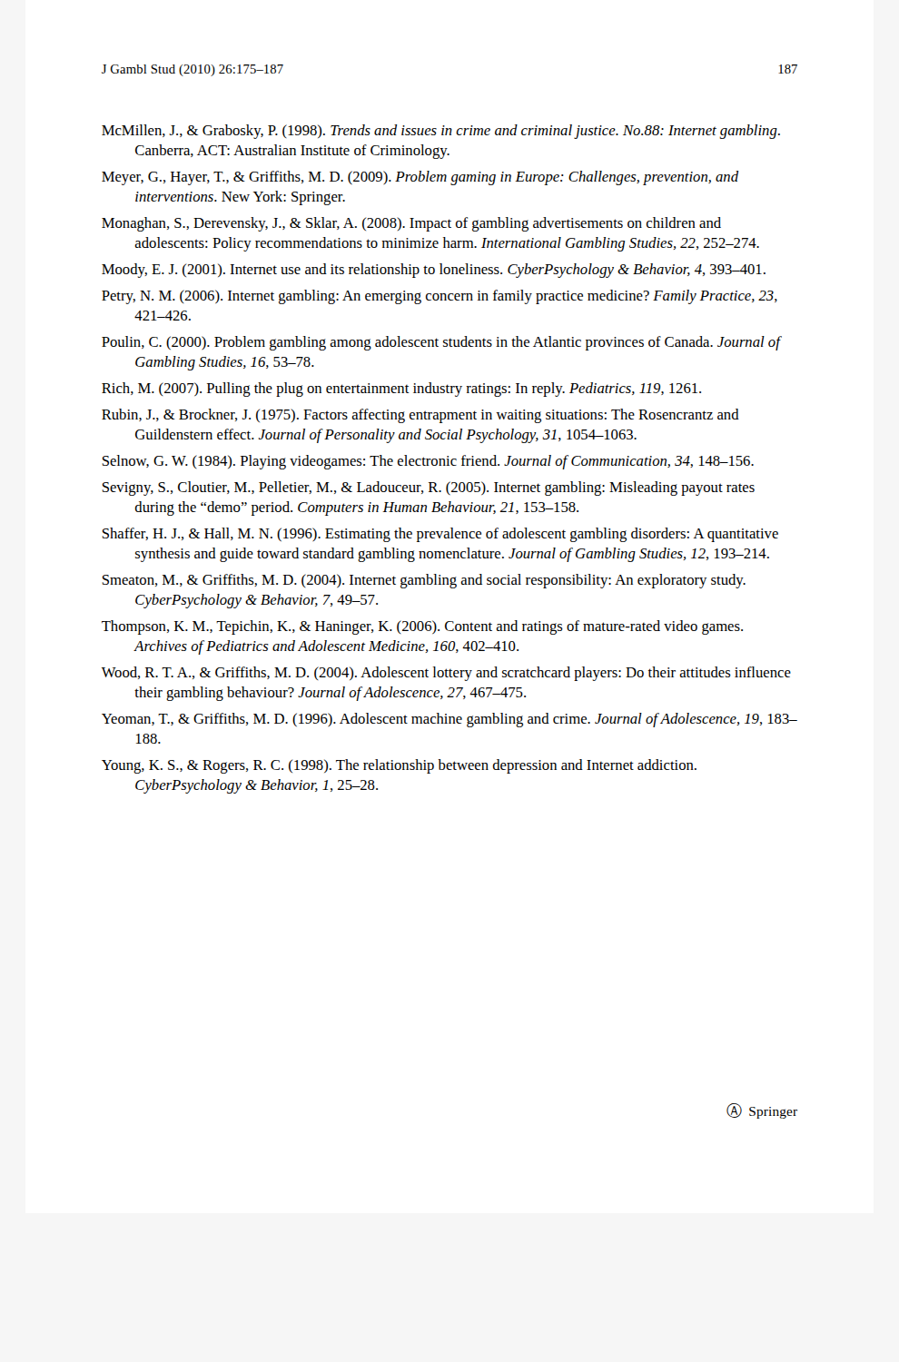J Gambl Stud (2010) 26:175–187 187
McMillen, J., & Grabosky, P. (1998). Trends and issues in crime and criminal justice. No.88: Internet gambling. Canberra, ACT: Australian Institute of Criminology.
Meyer, G., Hayer, T., & Griffiths, M. D. (2009). Problem gaming in Europe: Challenges, prevention, and interventions. New York: Springer.
Monaghan, S., Derevensky, J., & Sklar, A. (2008). Impact of gambling advertisements on children and adolescents: Policy recommendations to minimize harm. International Gambling Studies, 22, 252–274.
Moody, E. J. (2001). Internet use and its relationship to loneliness. CyberPsychology & Behavior, 4, 393–401.
Petry, N. M. (2006). Internet gambling: An emerging concern in family practice medicine? Family Practice, 23, 421–426.
Poulin, C. (2000). Problem gambling among adolescent students in the Atlantic provinces of Canada. Journal of Gambling Studies, 16, 53–78.
Rich, M. (2007). Pulling the plug on entertainment industry ratings: In reply. Pediatrics, 119, 1261.
Rubin, J., & Brockner, J. (1975). Factors affecting entrapment in waiting situations: The Rosencrantz and Guildenstern effect. Journal of Personality and Social Psychology, 31, 1054–1063.
Selnow, G. W. (1984). Playing videogames: The electronic friend. Journal of Communication, 34, 148–156.
Sevigny, S., Cloutier, M., Pelletier, M., & Ladouceur, R. (2005). Internet gambling: Misleading payout rates during the “demo” period. Computers in Human Behaviour, 21, 153–158.
Shaffer, H. J., & Hall, M. N. (1996). Estimating the prevalence of adolescent gambling disorders: A quantitative synthesis and guide toward standard gambling nomenclature. Journal of Gambling Studies, 12, 193–214.
Smeaton, M., & Griffiths, M. D. (2004). Internet gambling and social responsibility: An exploratory study. CyberPsychology & Behavior, 7, 49–57.
Thompson, K. M., Tepichin, K., & Haninger, K. (2006). Content and ratings of mature-rated video games. Archives of Pediatrics and Adolescent Medicine, 160, 402–410.
Wood, R. T. A., & Griffiths, M. D. (2004). Adolescent lottery and scratchcard players: Do their attitudes influence their gambling behaviour? Journal of Adolescence, 27, 467–475.
Yeoman, T., & Griffiths, M. D. (1996). Adolescent machine gambling and crime. Journal of Adolescence, 19, 183–188.
Young, K. S., & Rogers, R. C. (1998). The relationship between depression and Internet addiction. CyberPsychology & Behavior, 1, 25–28.
Ⓐ Springer